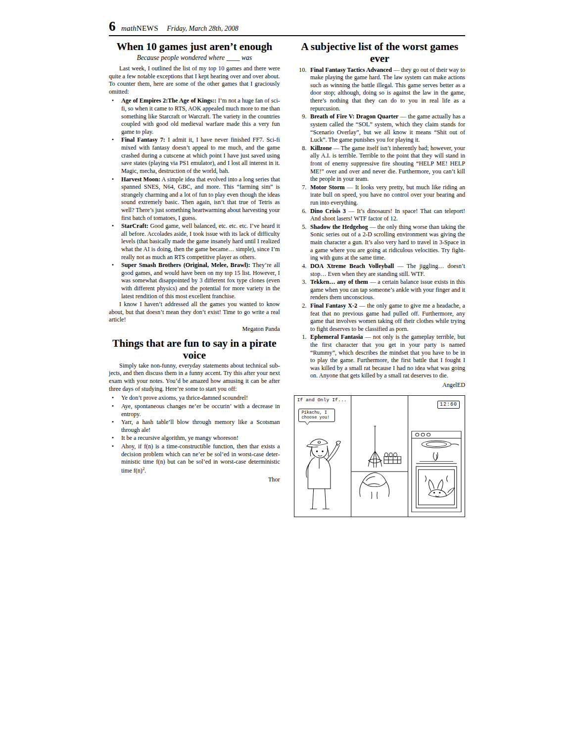6
math NEWS
Friday, March 28th, 2008
When 10 games just aren’t enough
Because people wondered where ____ was
Last week, I outlined the list of my top 10 games and there were quite a few notable exceptions that I kept hearing over and over about. To counter them, here are some of the other games that I graciously omitted:
Age of Empires 2:The Age of Kings:: I’m not a huge fan of sci-fi, so when it came to RTS, AOK appealed much more to me than something like Starcraft or Warcraft. The variety in the countries coupled with good old medieval warfare made this a very fun game to play.
Final Fantasy 7: I admit it, I have never finished FF7. Sci-fi mixed with fantasy doesn’t appeal to me much, and the game crashed during a cutscene at which point I have just saved using save states (playing via PS1 emulator), and I lost all interest in it. Magic, mecha, destruction of the world, bah.
Harvest Moon: A simple idea that evolved into a long series that spanned SNES, N64, GBC, and more. This “farming sim” is strangely charming and a lot of fun to play even though the ideas sound extremely basic. Then again, isn’t that true of Tetris as well? There’s just something heartwarming about harvesting your first batch of tomatoes, I guess.
StarCraft: Good game, well balanced, etc. etc. etc. I’ve heard it all before. Accolades aside, I took issue with its lack of difficulty levels (that basically made the game insanely hard until I realized what the AI is doing, then the game became… simple), since I’m really not as much an RTS competitive player as others.
Super Smash Brothers (Original, Melee, Brawl): They’re all good games, and would have been on my top 15 list. However, I was somewhat disappointed by 3 different fox type clones (even with different physics) and the potential for more variety in the latest rendition of this most excellent franchise.
I know I haven’t addressed all the games you wanted to know about, but that doesn’t mean they don’t exist! Time to go write a real article!
Megaton Panda
Things that are fun to say in a pirate voice
Simply take non-funny, everyday statements about technical subjects, and then discuss them in a funny accent. Try this after your next exam with your notes. You’d be amazed how amusing it can be after three days of studying. Here’re some to start you off:
Ye don’t prove axioms, ya thrice-damned scoundrel!
Aye, spontaneous changes ne’er be occurin’ with a decrease in entropy.
Yarr, a hash table’ll blow through memory like a Scotsman through ale!
It be a recursive algorithm, ye mangy whoreson!
Ahoy, if f(n) is a time-constructible function, then thar exists a decision problem which can ne’er be sol’ed in worst-case deterministic time f(n) but can be sol’ed in worst-case deterministic time f(n)2.
Thor
A subjective list of the worst games ever
10. Final Fantasy Tactics Advanced — they go out of their way to make playing the game hard. The law system can make actions such as winning the battle illegal. This game serves better as a door stop; although, doing so is against the law in the game, there’s nothing that they can do to you in real life as a repurcusion.
9. Breath of Fire V: Dragon Quarter — the game actually has a system called the “SOL” system, which they claim stands for “Scenario Overlay”, but we all know it means “Shit out of Luck”. The game punishes you for playing it.
8. Killzone — The game itself isn’t inherently bad; however, your ally A.I. is terrible. Terrible to the point that they will stand in front of enemy suppressive fire shouting “HELP ME! HELP ME!” over and over and never die. Furthermore, you can’t kill the people in your team.
7. Motor Storm — It looks very pretty, but much like riding an irate bull on speed, you have no control over your bearing and run into everything.
6. Dino Crisis 3 — It’s dinosaurs! In space! That can teleport! And shoot lasers! WTF factor of 12.
5. Shadow the Hedgehog — the only thing worse than taking the Sonic series out of a 2-D scrolling environment was giving the main character a gun. It’s also very hard to travel in 3-Space in a game where you are going at ridiculous velocities. Try fighting with guns at the same time.
4. DOA Xtreme Beach Volleyball — The jiggling… doesn’t stop… Even when they are standing still. WTF.
3. Tekken… any of them — a certain balance issue exists in this game when you can tap someone’s ankle with your finger and it renders them unconscious.
2. Final Fantasy X-2 — the only game to give me a headache, a feat that no previous game had pulled off. Furthermore, any game that involves women taking off their clothes while trying to fight deserves to be classified as porn.
1. Ephemeral Fantasia — not only is the gameplay terrible, but the first character that you get in your party is named “Rummy”, which describes the mindset that you have to be in to play the game. Furthermore, the first battle that I fought I was killed by a small rat because I had no idea what was going on. Anyone that gets killed by a small rat deserves to die.
AngelED
If and Only If...
Pikachu, I
choose you!
12:60